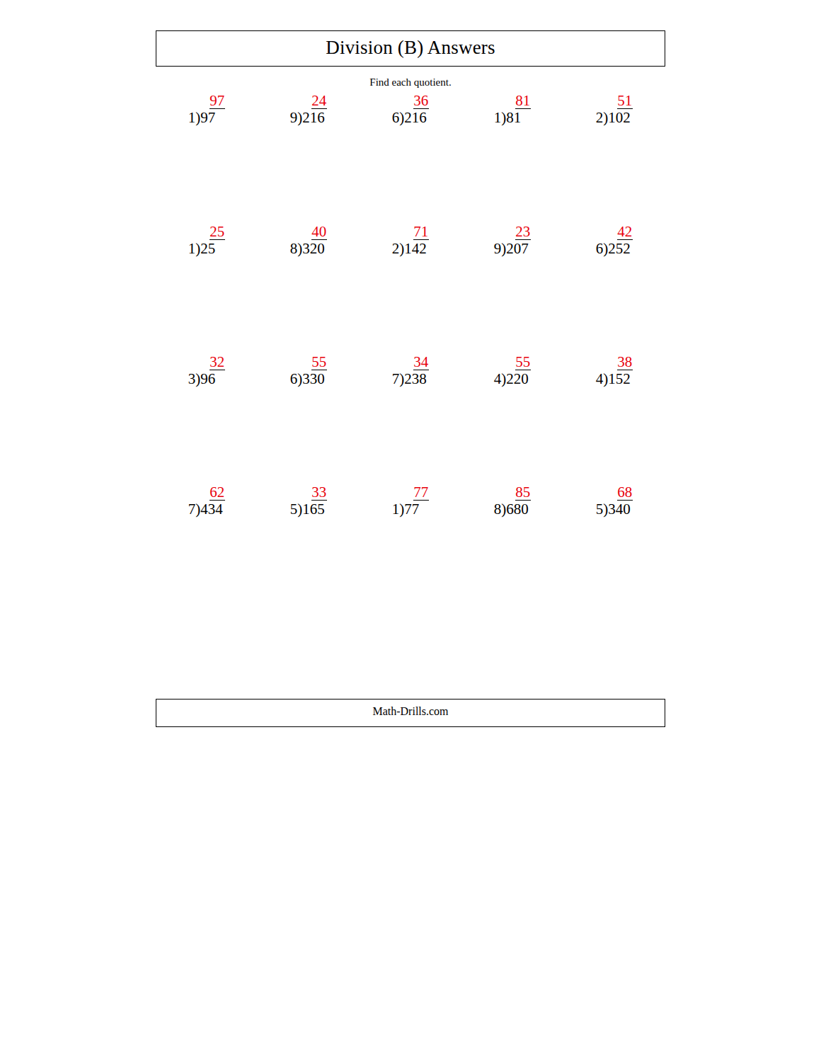Division (B) Answers
Find each quotient.
| 97 1)97 | 24 9)216 | 36 6)216 | 81 1)81 | 51 2)102 |
| 25 1)25 | 40 8)320 | 71 2)142 | 23 9)207 | 42 6)252 |
| 32 3)96 | 55 6)330 | 34 7)238 | 55 4)220 | 38 4)152 |
| 62 7)434 | 33 5)165 | 77 1)77 | 85 8)680 | 68 5)340 |
Math-Drills.com